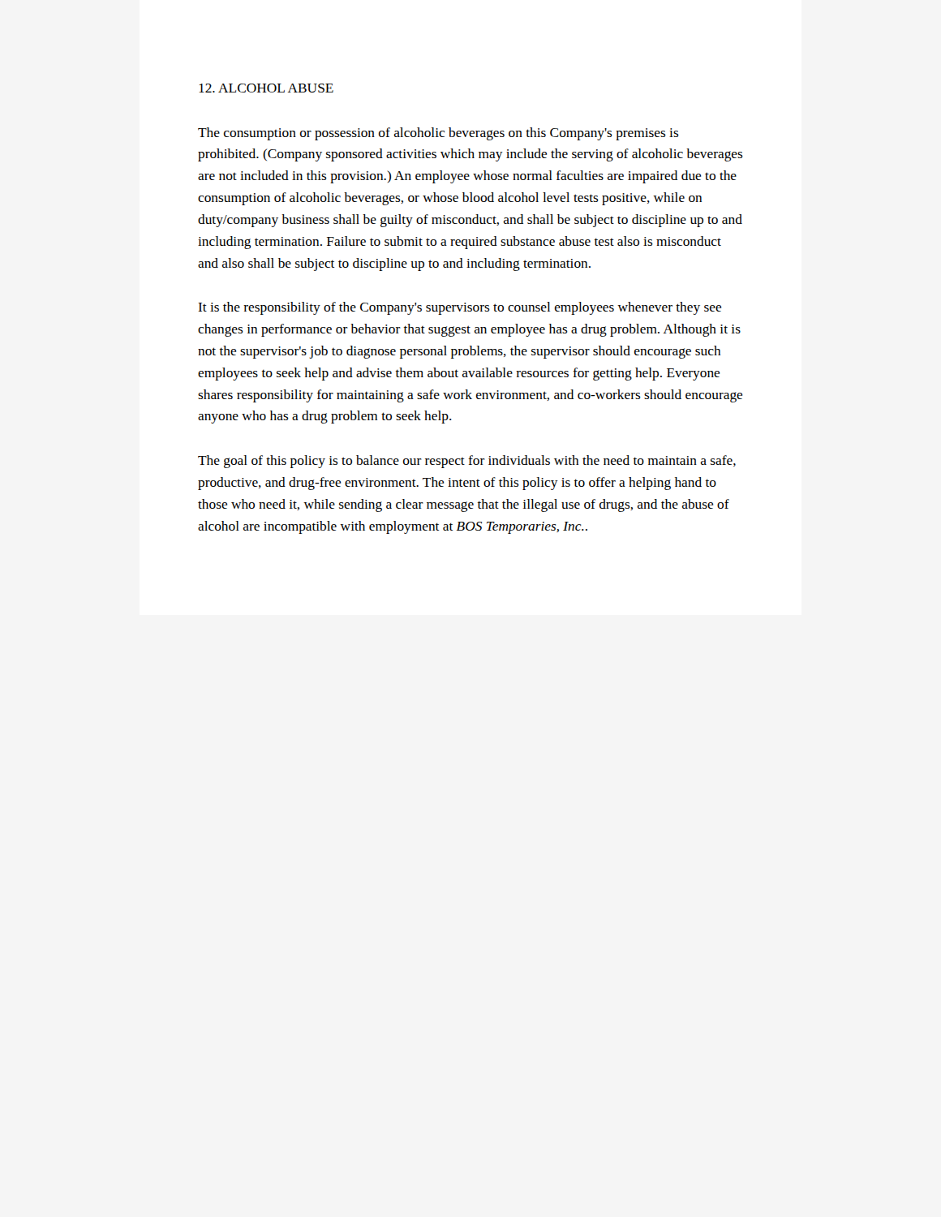12. ALCOHOL ABUSE
The consumption or possession of alcoholic beverages on this Company's premises is prohibited. (Company sponsored activities which may include the serving of alcoholic beverages are not included in this provision.) An employee whose normal faculties are impaired due to the consumption of alcoholic beverages, or whose blood alcohol level tests positive, while on duty/company business shall be guilty of misconduct, and shall be subject to discipline up to and including termination. Failure to submit to a required substance abuse test also is misconduct and also shall be subject to discipline up to and including termination.
It is the responsibility of the Company's supervisors to counsel employees whenever they see changes in performance or behavior that suggest an employee has a drug problem. Although it is not the supervisor's job to diagnose personal problems, the supervisor should encourage such employees to seek help and advise them about available resources for getting help. Everyone shares responsibility for maintaining a safe work environment, and co-workers should encourage anyone who has a drug problem to seek help.
The goal of this policy is to balance our respect for individuals with the need to maintain a safe, productive, and drug-free environment. The intent of this policy is to offer a helping hand to those who need it, while sending a clear message that the illegal use of drugs, and the abuse of alcohol are incompatible with employment at BOS Temporaries, Inc..